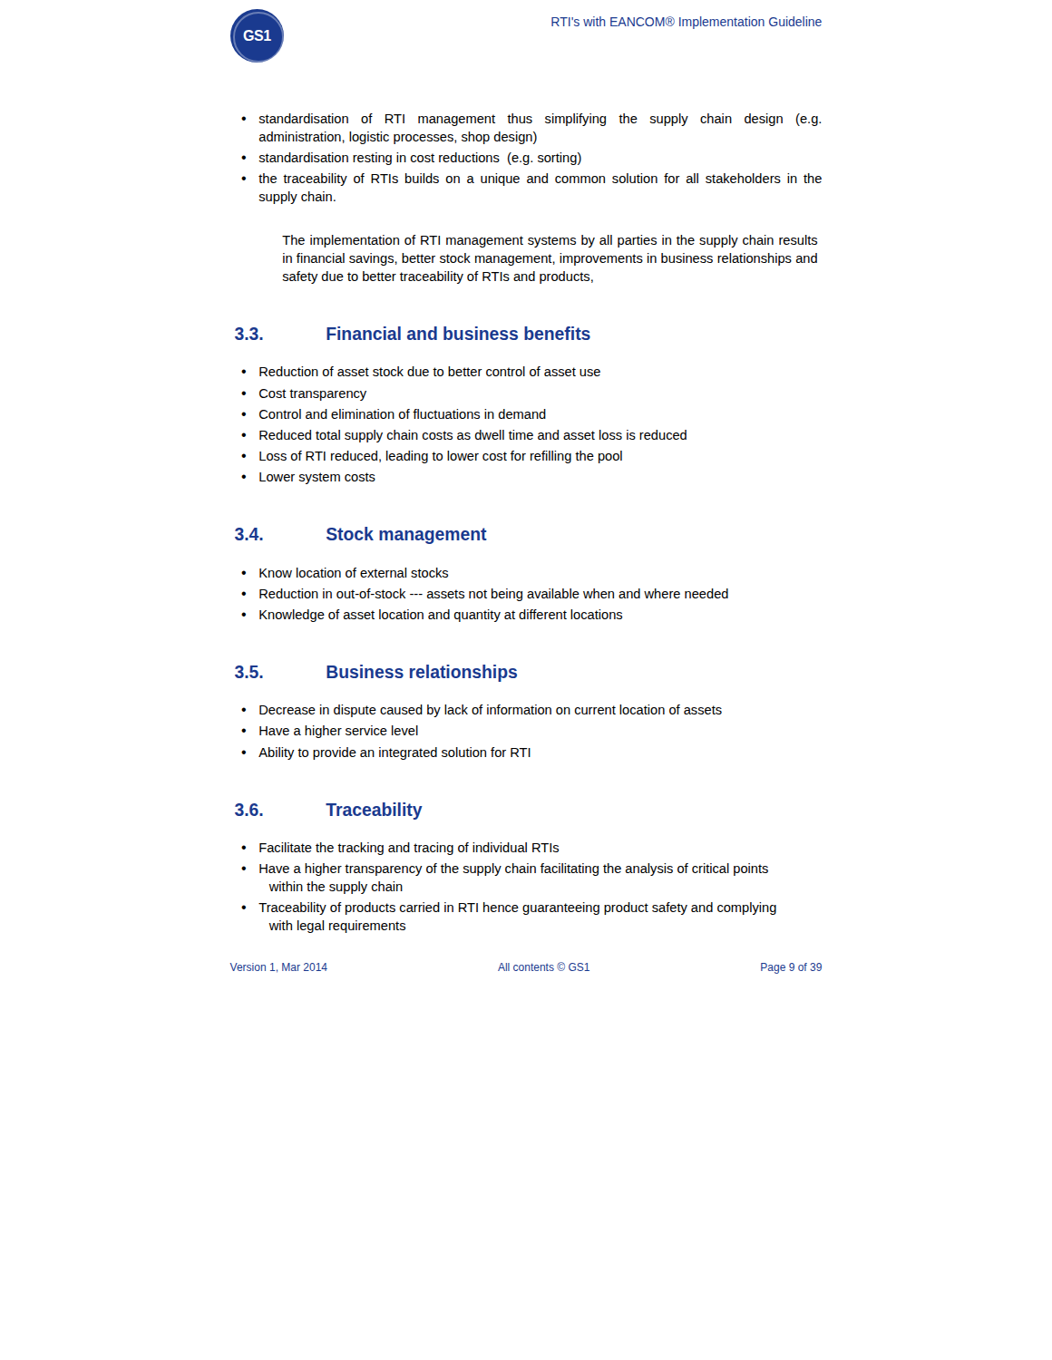GS1
RTI's with EANCOM® Implementation Guideline
standardisation of RTI management thus simplifying the supply chain design (e.g. administration, logistic processes, shop design)
standardisation resting in cost reductions (e.g. sorting)
the traceability of RTIs builds on a unique and common solution for all stakeholders in the supply chain.
The implementation of RTI management systems by all parties in the supply chain results in financial savings, better stock management, improvements in business relationships and safety due to better traceability of RTIs and products,
3.3. Financial and business benefits
Reduction of asset stock due to better control of asset use
Cost transparency
Control and elimination of fluctuations in demand
Reduced total supply chain costs as dwell time and asset loss is reduced
Loss of RTI reduced, leading to lower cost for refilling the pool
Lower system costs
3.4. Stock management
Know location of external stocks
Reduction in out-of-stock --- assets not being available when and where needed
Knowledge of asset location and quantity at different locations
3.5. Business relationships
Decrease in dispute caused by lack of information on current location of assets
Have a higher service level
Ability to provide an integrated solution for RTI
3.6. Traceability
Facilitate the tracking and tracing of individual RTIs
Have a higher transparency of the supply chain facilitating the analysis of critical pointswithin the supply chain
Traceability of products carried in RTI hence guaranteeing product safety and complyingwith legal requirements
Version 1, Mar 2014
All contents © GS1
Page 9 of 39